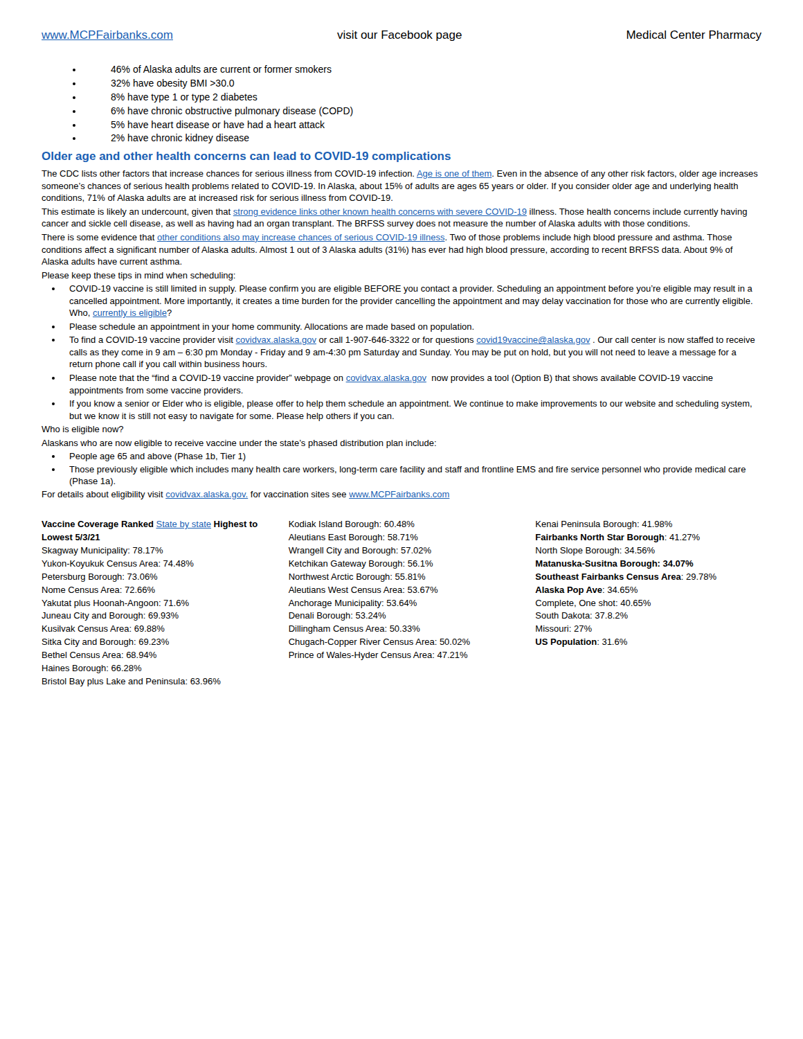www.MCPFairbanks.com visit our Facebook page Medical Center Pharmacy
46% of Alaska adults are current or former smokers
32% have obesity BMI >30.0
8% have type 1 or type 2 diabetes
6% have chronic obstructive pulmonary disease (COPD)
5% have heart disease or have had a heart attack
2% have chronic kidney disease
Older age and other health concerns can lead to COVID-19 complications
The CDC lists other factors that increase chances for serious illness from COVID-19 infection. Age is one of them. Even in the absence of any other risk factors, older age increases someone’s chances of serious health problems related to COVID-19. In Alaska, about 15% of adults are ages 65 years or older. If you consider older age and underlying health conditions, 71% of Alaska adults are at increased risk for serious illness from COVID-19.
This estimate is likely an undercount, given that strong evidence links other known health concerns with severe COVID-19 illness. Those health concerns include currently having cancer and sickle cell disease, as well as having had an organ transplant. The BRFSS survey does not measure the number of Alaska adults with those conditions.
There is some evidence that other conditions also may increase chances of serious COVID-19 illness. Two of those problems include high blood pressure and asthma. Those conditions affect a significant number of Alaska adults. Almost 1 out of 3 Alaska adults (31%) has ever had high blood pressure, according to recent BRFSS data. About 9% of Alaska adults have current asthma.
Please keep these tips in mind when scheduling:
COVID-19 vaccine is still limited in supply. Please confirm you are eligible BEFORE you contact a provider. Scheduling an appointment before you’re eligible may result in a cancelled appointment. More importantly, it creates a time burden for the provider cancelling the appointment and may delay vaccination for those who are currently eligible. Who, currently is eligible?
Please schedule an appointment in your home community. Allocations are made based on population.
To find a COVID-19 vaccine provider visit covidvax.alaska.gov or call 1-907-646-3322 or for questions covid19vaccine@alaska.gov . Our call center is now staffed to receive calls as they come in 9 am – 6:30 pm Monday - Friday and 9 am-4:30 pm Saturday and Sunday. You may be put on hold, but you will not need to leave a message for a return phone call if you call within business hours.
Please note that the “find a COVID-19 vaccine provider” webpage on covidvax.alaska.gov now provides a tool (Option B) that shows available COVID-19 vaccine appointments from some vaccine providers.
If you know a senior or Elder who is eligible, please offer to help them schedule an appointment. We continue to make improvements to our website and scheduling system, but we know it is still not easy to navigate for some. Please help others if you can.
Who is eligible now?
Alaskans who are now eligible to receive vaccine under the state’s phased distribution plan include:
People age 65 and above (Phase 1b, Tier 1)
Those previously eligible which includes many health care workers, long-term care facility and staff and frontline EMS and fire service personnel who provide medical care (Phase 1a).
For details about eligibility visit covidvax.alaska.gov. for vaccination sites see www.MCPFairbanks.com
Vaccine Coverage Ranked State by state Highest to Lowest 5/3/21
Skagway Municipality: 78.17%
Yukon-Koyukuk Census Area: 74.48%
Petersburg Borough: 73.06%
Nome Census Area: 72.66%
Yakutat plus Hoonah-Angoon: 71.6%
Juneau City and Borough: 69.93%
Kusilvak Census Area: 69.88%
Sitka City and Borough: 69.23%
Bethel Census Area: 68.94%
Haines Borough: 66.28%
Bristol Bay plus Lake and Peninsula: 63.96%
Kodiak Island Borough: 60.48%
Aleutians East Borough: 58.71%
Wrangell City and Borough: 57.02%
Ketchikan Gateway Borough: 56.1%
Northwest Arctic Borough: 55.81%
Aleutians West Census Area: 53.67%
Anchorage Municipality: 53.64%
Denali Borough: 53.24%
Dillingham Census Area: 50.33%
Chugach-Copper River Census Area: 50.02%
Prince of Wales-Hyder Census Area: 47.21%
Kenai Peninsula Borough: 41.98%
Fairbanks North Star Borough: 41.27%
North Slope Borough: 34.56%
Matanuska-Susitna Borough: 34.07%
Southeast Fairbanks Census Area: 29.78%
Alaska Pop Ave: 34.65%
Complete, One shot: 40.65%
South Dakota: 37.8.2%
Missouri: 27%
US Population: 31.6%